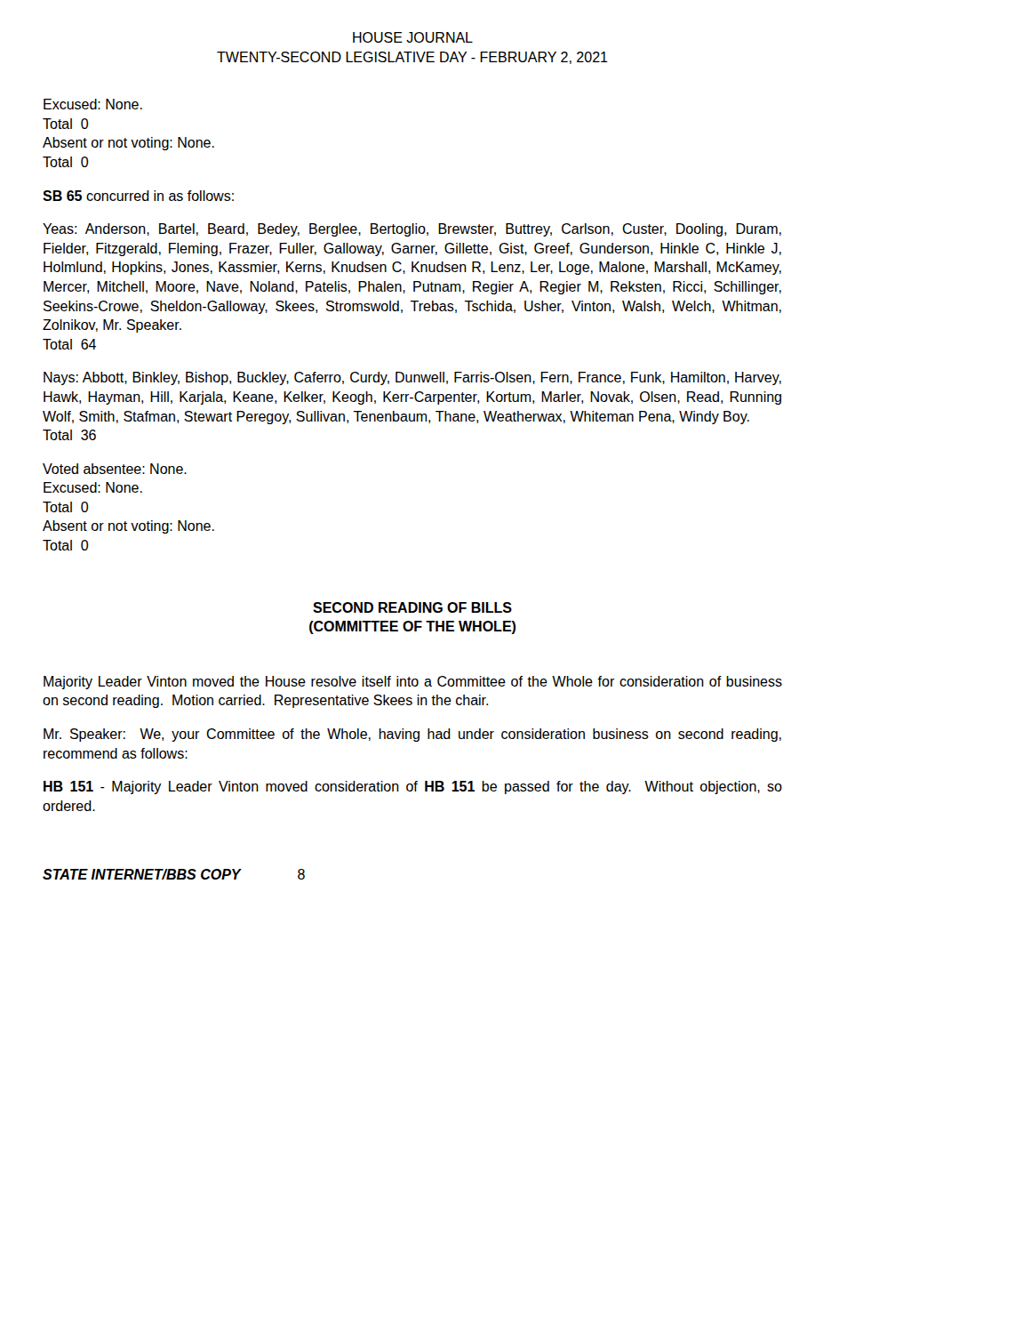HOUSE JOURNAL
TWENTY-SECOND LEGISLATIVE DAY - FEBRUARY 2, 2021
Excused: None.
Total 0
Absent or not voting: None.
Total 0
SB 65 concurred in as follows:
Yeas: Anderson, Bartel, Beard, Bedey, Berglee, Bertoglio, Brewster, Buttrey, Carlson, Custer, Dooling, Duram, Fielder, Fitzgerald, Fleming, Frazer, Fuller, Galloway, Garner, Gillette, Gist, Greef, Gunderson, Hinkle C, Hinkle J, Holmlund, Hopkins, Jones, Kassmier, Kerns, Knudsen C, Knudsen R, Lenz, Ler, Loge, Malone, Marshall, McKamey, Mercer, Mitchell, Moore, Nave, Noland, Patelis, Phalen, Putnam, Regier A, Regier M, Reksten, Ricci, Schillinger, Seekins-Crowe, Sheldon-Galloway, Skees, Stromswold, Trebas, Tschida, Usher, Vinton, Walsh, Welch, Whitman, Zolnikov, Mr. Speaker.
Total 64
Nays: Abbott, Binkley, Bishop, Buckley, Caferro, Curdy, Dunwell, Farris-Olsen, Fern, France, Funk, Hamilton, Harvey, Hawk, Hayman, Hill, Karjala, Keane, Kelker, Keogh, Kerr-Carpenter, Kortum, Marler, Novak, Olsen, Read, Running Wolf, Smith, Stafman, Stewart Peregoy, Sullivan, Tenenbaum, Thane, Weatherwax, Whiteman Pena, Windy Boy.
Total 36
Voted absentee: None.
Excused: None.
Total 0
Absent or not voting: None.
Total 0
SECOND READING OF BILLS
(COMMITTEE OF THE WHOLE)
Majority Leader Vinton moved the House resolve itself into a Committee of the Whole for consideration of business on second reading. Motion carried. Representative Skees in the chair.
Mr. Speaker: We, your Committee of the Whole, having had under consideration business on second reading, recommend as follows:
HB 151 - Majority Leader Vinton moved consideration of HB 151 be passed for the day. Without objection, so ordered.
STATE INTERNET/BBS COPY 8